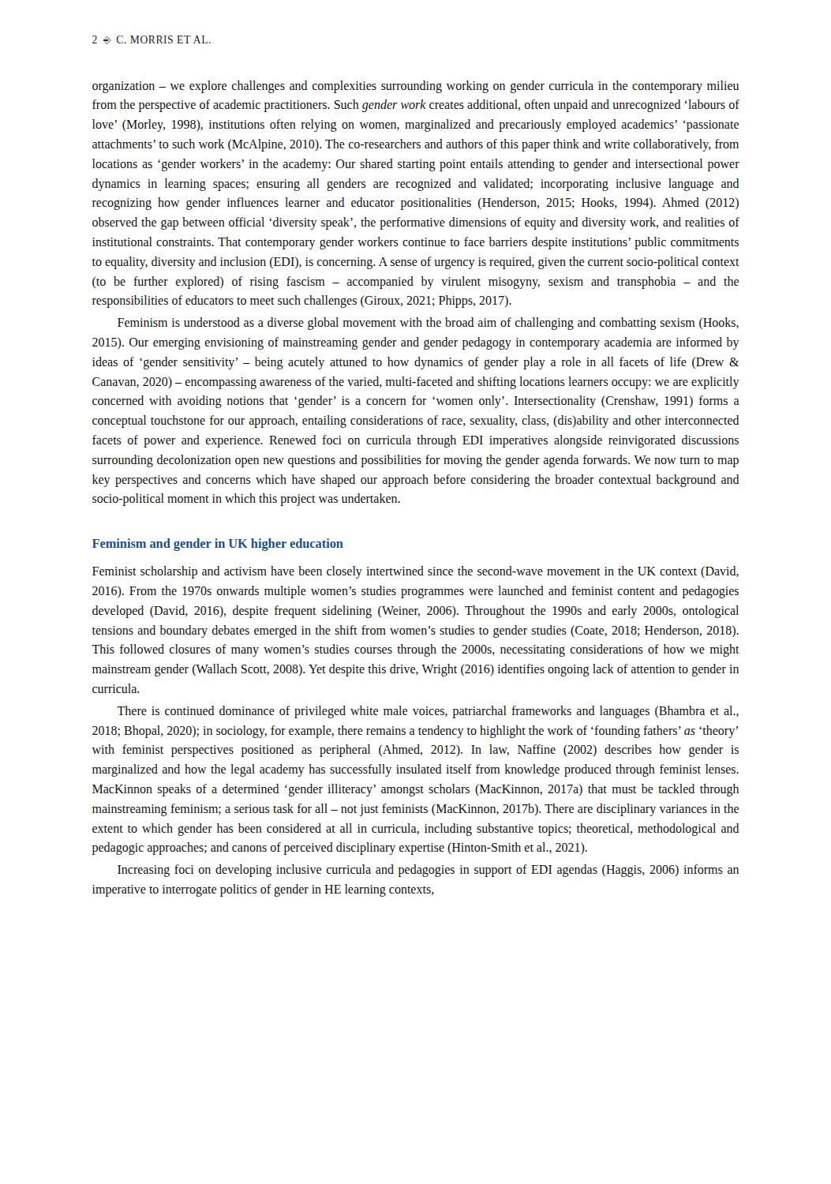2⎆C. MORRIS ET AL.
organization – we explore challenges and complexities surrounding working on gender curricula in the contemporary milieu from the perspective of academic practitioners. Such gender work creates additional, often unpaid and unrecognized ‘labours of love’ (Morley, 1998), institutions often relying on women, marginalized and precariously employed academics’ ‘passionate attachments’ to such work (McAlpine, 2010). The co-researchers and authors of this paper think and write collaboratively, from locations as ‘gender workers’ in the academy: Our shared starting point entails attending to gender and intersectional power dynamics in learning spaces; ensuring all genders are recognized and validated; incorporating inclusive language and recognizing how gender influences learner and educator positionalities (Henderson, 2015; Hooks, 1994). Ahmed (2012) observed the gap between official ‘diversity speak’, the performative dimensions of equity and diversity work, and realities of institutional constraints. That contemporary gender workers continue to face barriers despite institutions’ public commitments to equality, diversity and inclusion (EDI), is concerning. A sense of urgency is required, given the current socio-political context (to be further explored) of rising fascism – accompanied by virulent misogyny, sexism and transphobia – and the responsibilities of educators to meet such challenges (Giroux, 2021; Phipps, 2017).
Feminism is understood as a diverse global movement with the broad aim of challenging and combatting sexism (Hooks, 2015). Our emerging envisioning of mainstreaming gender and gender pedagogy in contemporary academia are informed by ideas of ‘gender sensitivity’ – being acutely attuned to how dynamics of gender play a role in all facets of life (Drew & Canavan, 2020) – encompassing awareness of the varied, multi-faceted and shifting locations learners occupy: we are explicitly concerned with avoiding notions that ‘gender’ is a concern for ‘women only’. Intersectionality (Crenshaw, 1991) forms a conceptual touchstone for our approach, entailing considerations of race, sexuality, class, (dis)ability and other interconnected facets of power and experience. Renewed foci on curricula through EDI imperatives alongside reinvigorated discussions surrounding decolonization open new questions and possibilities for moving the gender agenda forwards. We now turn to map key perspectives and concerns which have shaped our approach before considering the broader contextual background and socio-political moment in which this project was undertaken.
Feminism and gender in UK higher education
Feminist scholarship and activism have been closely intertwined since the second-wave movement in the UK context (David, 2016). From the 1970s onwards multiple women’s studies programmes were launched and feminist content and pedagogies developed (David, 2016), despite frequent sidelining (Weiner, 2006). Throughout the 1990s and early 2000s, ontological tensions and boundary debates emerged in the shift from women’s studies to gender studies (Coate, 2018; Henderson, 2018). This followed closures of many women’s studies courses through the 2000s, necessitating considerations of how we might mainstream gender (Wallach Scott, 2008). Yet despite this drive, Wright (2016) identifies ongoing lack of attention to gender in curricula.
There is continued dominance of privileged white male voices, patriarchal frameworks and languages (Bhambra et al., 2018; Bhopal, 2020); in sociology, for example, there remains a tendency to highlight the work of ‘founding fathers’ as ‘theory’ with feminist perspectives positioned as peripheral (Ahmed, 2012). In law, Naffine (2002) describes how gender is marginalized and how the legal academy has successfully insulated itself from knowledge produced through feminist lenses. MacKinnon speaks of a determined ‘gender illiteracy’ amongst scholars (MacKinnon, 2017a) that must be tackled through mainstreaming feminism; a serious task for all – not just feminists (MacKinnon, 2017b). There are disciplinary variances in the extent to which gender has been considered at all in curricula, including substantive topics; theoretical, methodological and pedagogic approaches; and canons of perceived disciplinary expertise (Hinton-Smith et al., 2021).
Increasing foci on developing inclusive curricula and pedagogies in support of EDI agendas (Haggis, 2006) informs an imperative to interrogate politics of gender in HE learning contexts,